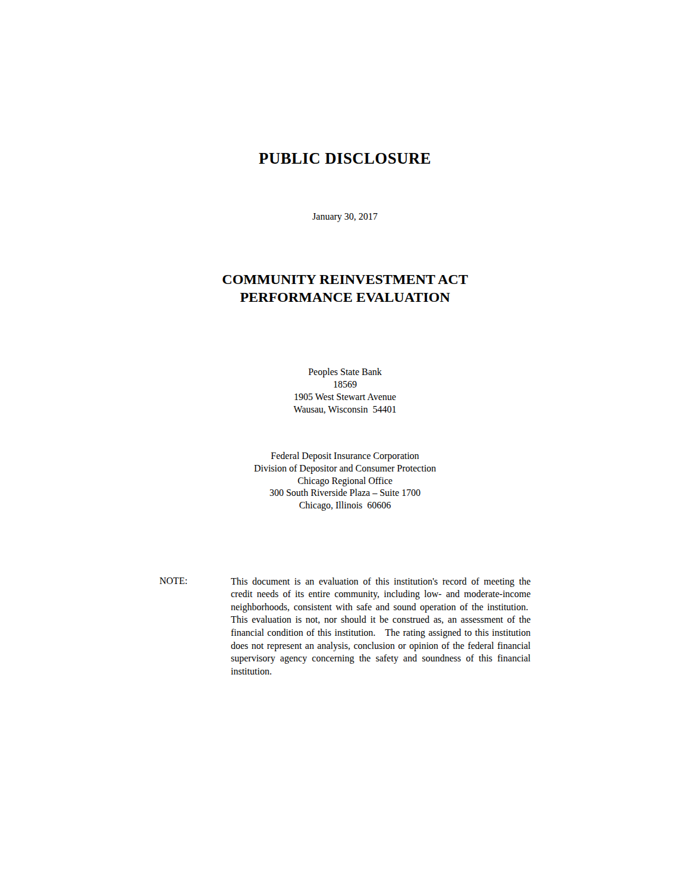PUBLIC DISCLOSURE
January 30, 2017
COMMUNITY REINVESTMENT ACT
PERFORMANCE EVALUATION
Peoples State Bank
18569
1905 West Stewart Avenue
Wausau, Wisconsin 54401
Federal Deposit Insurance Corporation
Division of Depositor and Consumer Protection
Chicago Regional Office
300 South Riverside Plaza – Suite 1700
Chicago, Illinois 60606
NOTE:
This document is an evaluation of this institution's record of meeting the credit needs of its entire community, including low- and moderate-income neighborhoods, consistent with safe and sound operation of the institution. This evaluation is not, nor should it be construed as, an assessment of the financial condition of this institution. The rating assigned to this institution does not represent an analysis, conclusion or opinion of the federal financial supervisory agency concerning the safety and soundness of this financial institution.